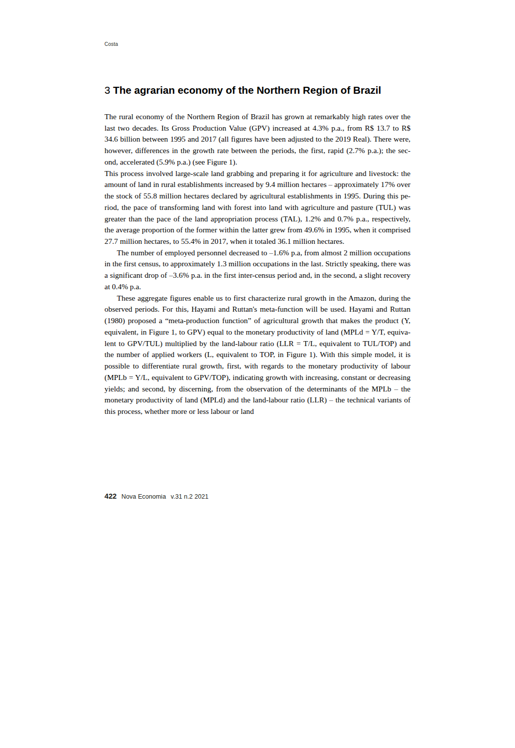Costa
3 The agrarian economy of the Northern Region of Brazil
The rural economy of the Northern Region of Brazil has grown at remarkably high rates over the last two decades. Its Gross Production Value (GPV) increased at 4.3% p.a., from R$ 13.7 to R$ 34.6 billion between 1995 and 2017 (all figures have been adjusted to the 2019 Real). There were, however, differences in the growth rate between the periods, the first, rapid (2.7% p.a.); the second, accelerated (5.9% p.a.) (see Figure 1).
This process involved large-scale land grabbing and preparing it for agriculture and livestock: the amount of land in rural establishments increased by 9.4 million hectares – approximately 17% over the stock of 55.8 million hectares declared by agricultural establishments in 1995. During this period, the pace of transforming land with forest into land with agriculture and pasture (TUL) was greater than the pace of the land appropriation process (TAL), 1.2% and 0.7% p.a., respectively, the average proportion of the former within the latter grew from 49.6% in 1995, when it comprised 27.7 million hectares, to 55.4% in 2017, when it totaled 36.1 million hectares.
The number of employed personnel decreased to –1.6% p.a, from almost 2 million occupations in the first census, to approximately 1.3 million occupations in the last. Strictly speaking, there was a significant drop of –3.6% p.a. in the first inter-census period and, in the second, a slight recovery at 0.4% p.a.
These aggregate figures enable us to first characterize rural growth in the Amazon, during the observed periods. For this, Hayami and Ruttan's meta-function will be used. Hayami and Ruttan (1980) proposed a “meta-production function” of agricultural growth that makes the product (Y, equivalent, in Figure 1, to GPV) equal to the monetary productivity of land (MPLd = Y/T, equivalent to GPV/TUL) multiplied by the land-labour ratio (LLR = T/L, equivalent to TUL/TOP) and the number of applied workers (L, equivalent to TOP, in Figure 1). With this simple model, it is possible to differentiate rural growth, first, with regards to the monetary productivity of labour (MPLb = Y/L, equivalent to GPV/TOP), indicating growth with increasing, constant or decreasing yields; and second, by discerning, from the observation of the determinants of the MPLb – the monetary productivity of land (MPLd) and the land-labour ratio (LLR) – the technical variants of this process, whether more or less labour or land
422 Nova Economia v.31 n.2 2021